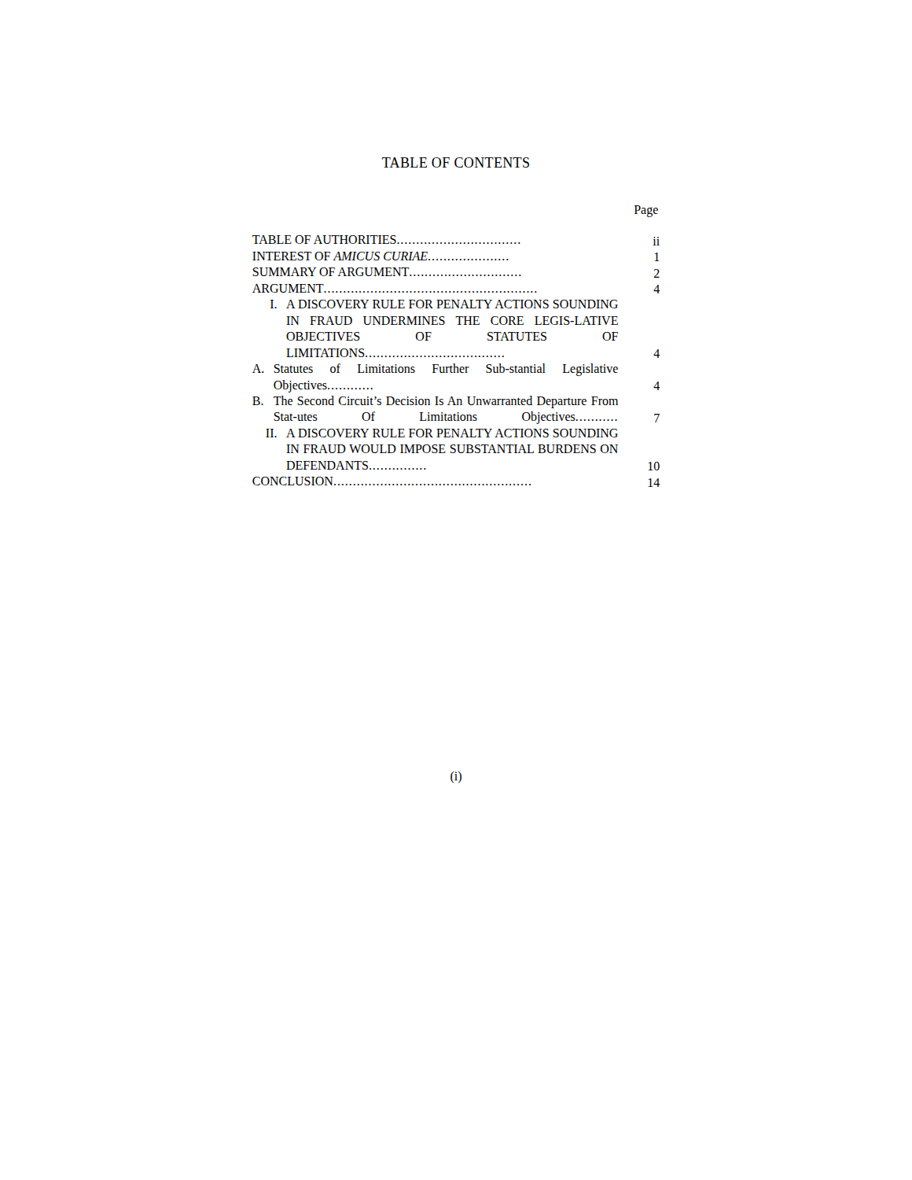TABLE OF CONTENTS
Page
| TABLE OF AUTHORITIES ................................ | ii |
| INTEREST OF AMICUS CURIAE ..................... | 1 |
| SUMMARY OF ARGUMENT ............................. | 2 |
| ARGUMENT ....................................................... | 4 |
| I. A DISCOVERY RULE FOR PENALTY ACTIONS SOUNDING IN FRAUD UNDERMINES THE CORE LEGIS‑LATIVE OBJECTIVES OF STATUTES OF LIMITATIONS .................................... | 4 |
| A. Statutes of Limitations Further Sub‑stantial Legislative Objectives ............ | 4 |
| B. The Second Circuit’s Decision Is An Unwarranted Departure From Stat‑utes Of Limitations Objectives ........... | 7 |
| II. A DISCOVERY RULE FOR PENALTY ACTIONS SOUNDING IN FRAUD WOULD IMPOSE SUBSTANTIAL BURDENS ON DEFENDANTS ............... | 10 |
| CONCLUSION ................................................... | 14 |
(i)